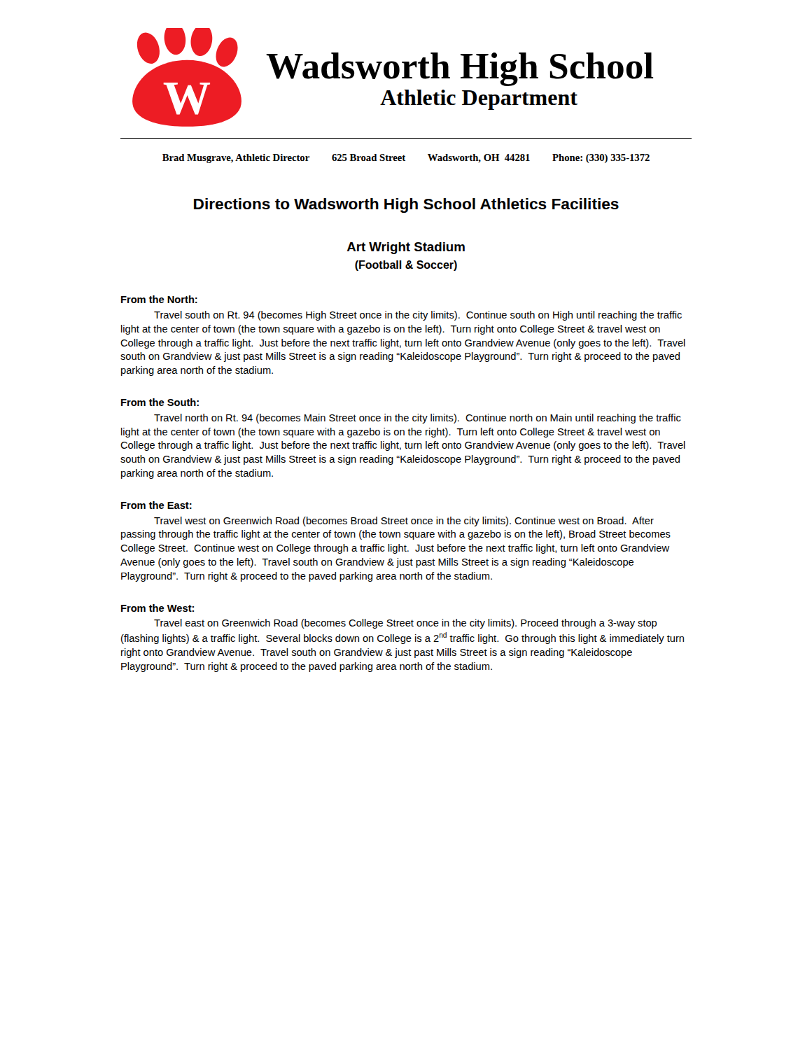W
Wadsworth High School
Athletic Department
Brad Musgrave, Athletic Director 625 Broad Street Wadsworth, OH 44281 Phone: (330) 335-1372
Directions to Wadsworth High School Athletics Facilities
Art Wright Stadium
(Football & Soccer)
From the North:
Travel south on Rt. 94 (becomes High Street once in the city limits). Continue south on High until reaching the traffic light at the center of town (the town square with a gazebo is on the left). Turn right onto College Street & travel west on College through a traffic light. Just before the next traffic light, turn left onto Grandview Avenue (only goes to the left). Travel south on Grandview & just past Mills Street is a sign reading “Kaleidoscope Playground”. Turn right & proceed to the paved parking area north of the stadium.
From the South:
Travel north on Rt. 94 (becomes Main Street once in the city limits). Continue north on Main until reaching the traffic light at the center of town (the town square with a gazebo is on the right). Turn left onto College Street & travel west on College through a traffic light. Just before the next traffic light, turn left onto Grandview Avenue (only goes to the left). Travel south on Grandview & just past Mills Street is a sign reading “Kaleidoscope Playground”. Turn right & proceed to the paved parking area north of the stadium.
From the East:
Travel west on Greenwich Road (becomes Broad Street once in the city limits). Continue west on Broad. After passing through the traffic light at the center of town (the town square with a gazebo is on the left), Broad Street becomes College Street. Continue west on College through a traffic light. Just before the next traffic light, turn left onto Grandview Avenue (only goes to the left). Travel south on Grandview & just past Mills Street is a sign reading “Kaleidoscope Playground”. Turn right & proceed to the paved parking area north of the stadium.
From the West:
Travel east on Greenwich Road (becomes College Street once in the city limits). Proceed through a 3-way stop (flashing lights) & a traffic light. Several blocks down on College is a 2nd traffic light. Go through this light & immediately turn right onto Grandview Avenue. Travel south on Grandview & just past Mills Street is a sign reading “Kaleidoscope Playground”. Turn right & proceed to the paved parking area north of the stadium.